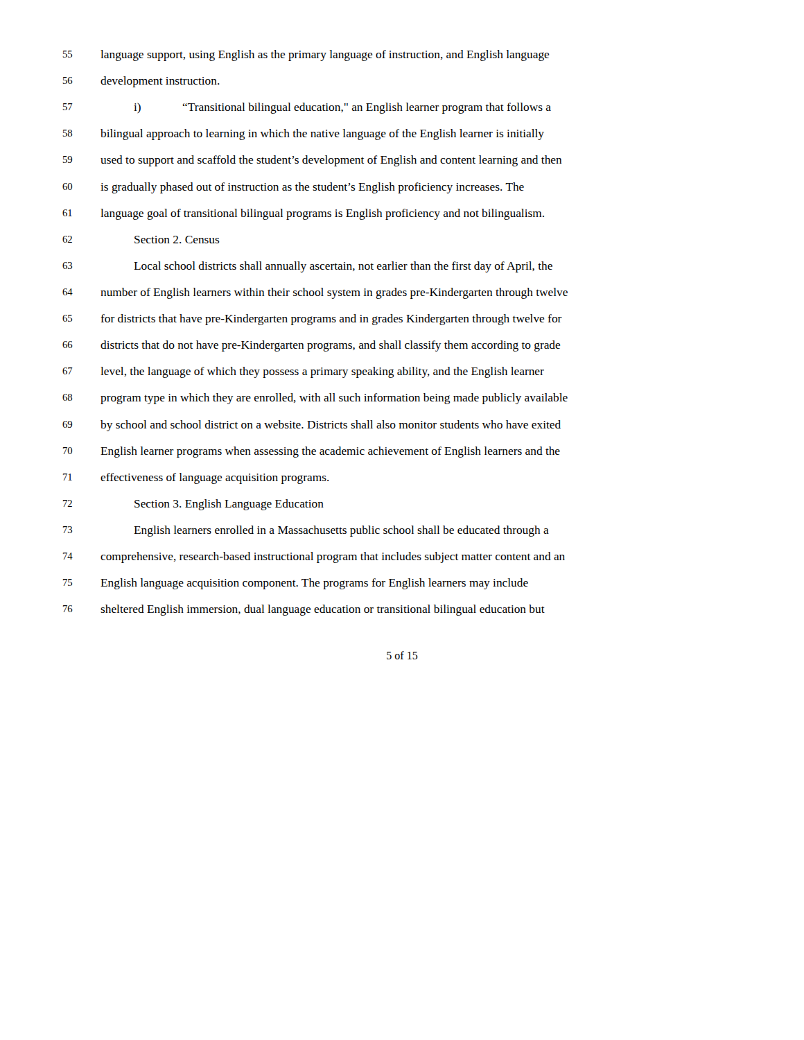55
language support, using English as the primary language of instruction, and English language
56
development instruction.
57
i)“Transitional bilingual education," an English learner program that follows a
58
bilingual approach to learning in which the native language of the English learner is initially
59
used to support and scaffold the student’s development of English and content learning and then
60
is gradually phased out of instruction as the student’s English proficiency increases. The
61
language goal of transitional bilingual programs is English proficiency and not bilingualism.
62
Section 2. Census
63
Local school districts shall annually ascertain, not earlier than the first day of April, the
64
number of English learners within their school system in grades pre-Kindergarten through twelve
65
for districts that have pre-Kindergarten programs and in grades Kindergarten through twelve for
66
districts that do not have pre-Kindergarten programs, and shall classify them according to grade
67
level, the language of which they possess a primary speaking ability, and the English learner
68
program type in which they are enrolled, with all such information being made publicly available
69
by school and school district on a website. Districts shall also monitor students who have exited
70
English learner programs when assessing the academic achievement of English learners and the
71
effectiveness of language acquisition programs.
72
Section 3. English Language Education
73
English learners enrolled in a Massachusetts public school shall be educated through a
74
comprehensive, research-based instructional program that includes subject matter content and an
75
English language acquisition component. The programs for English learners may include
76
sheltered English immersion, dual language education or transitional bilingual education but
5 of 15